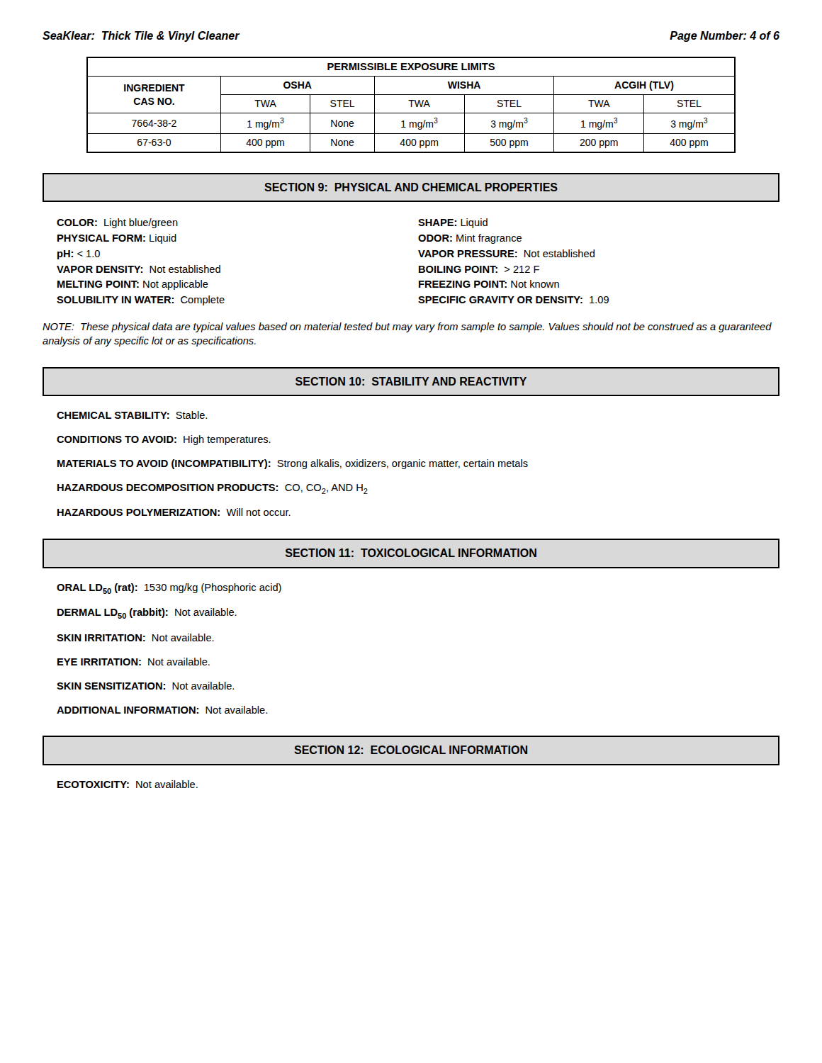SeaKlear: Thick Tile & Vinyl Cleaner Page Number: 4 of 6
| PERMISSIBLE EXPOSURE LIMITS |
| INGREDIENT CAS NO. | OSHA | WISHA | ACGIH (TLV) |
| TWA | STEL | TWA | STEL | TWA | STEL |
| 7664-38-2 | 1 mg/m 3 | None | 1 mg/m 3 | 3 mg/m 3 | 1 mg/m 3 | 3 mg/m 3 |
| 67-63-0 | 400 ppm | None | 400 ppm | 500 ppm | 200 ppm | 400 ppm |
SECTION 9: PHYSICAL AND CHEMICAL PROPERTIES
COLOR: Light blue/green
PHYSICAL FORM: Liquid
pH: < 1.0
VAPOR DENSITY: Not established
MELTING POINT: Not applicable
SOLUBILITY IN WATER: Complete
SHAPE: Liquid
ODOR: Mint fragrance
VAPOR PRESSURE: Not established
BOILING POINT: > 212 F
FREEZING POINT: Not known
SPECIFIC GRAVITY OR DENSITY: 1.09
NOTE: These physical data are typical values based on material tested but may vary from sample to sample. Values should not be construed as a guaranteed analysis of any specific lot or as specifications.
SECTION 10: STABILITY AND REACTIVITY
CHEMICAL STABILITY: Stable.
CONDITIONS TO AVOID: High temperatures.
MATERIALS TO AVOID (INCOMPATIBILITY): Strong alkalis, oxidizers, organic matter, certain metals
HAZARDOUS DECOMPOSITION PRODUCTS: CO, CO2, AND H2
HAZARDOUS POLYMERIZATION: Will not occur.
SECTION 11: TOXICOLOGICAL INFORMATION
ORAL LD50 (rat): 1530 mg/kg (Phosphoric acid)
DERMAL LD50 (rabbit): Not available.
SKIN IRRITATION: Not available.
EYE IRRITATION: Not available.
SKIN SENSITIZATION: Not available.
ADDITIONAL INFORMATION: Not available.
SECTION 12: ECOLOGICAL INFORMATION
ECOTOXICITY: Not available.